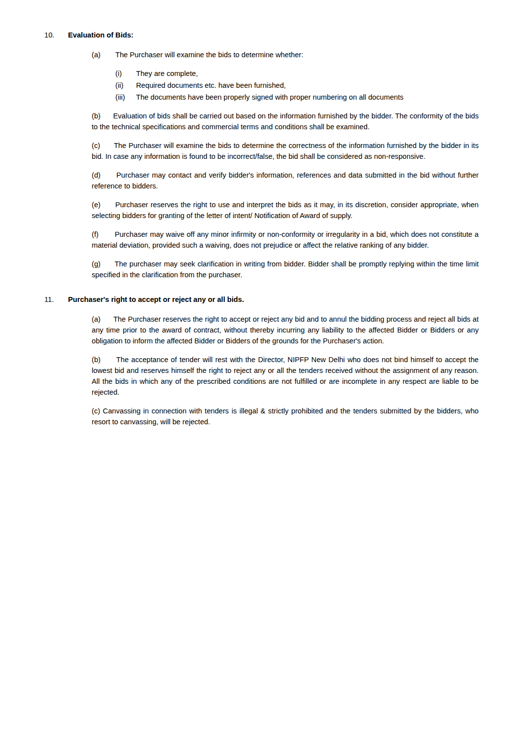10.
Evaluation of Bids:
(a)
The Purchaser will examine the bids to determine whether:
(i)
They are complete,
(ii)
Required documents etc. have been furnished,
(iii)
The documents have been properly signed with proper numbering on all documents
(b) Evaluation of bids shall be carried out based on the information furnished by the bidder. The conformity of the bids to the technical specifications and commercial terms and conditions shall be examined.
(c) The Purchaser will examine the bids to determine the correctness of the information furnished by the bidder in its bid. In case any information is found to be incorrect/false, the bid shall be considered as non-responsive.
(d) Purchaser may contact and verify bidder's information, references and data submitted in the bid without further reference to bidders.
(e) Purchaser reserves the right to use and interpret the bids as it may, in its discretion, consider appropriate, when selecting bidders for granting of the letter of intent/ Notification of Award of supply.
(f) Purchaser may waive off any minor infirmity or non-conformity or irregularity in a bid, which does not constitute a material deviation, provided such a waiving, does not prejudice or affect the relative ranking of any bidder.
(g) The purchaser may seek clarification in writing from bidder. Bidder shall be promptly replying within the time limit specified in the clarification from the purchaser.
11.
Purchaser's right to accept or reject any or all bids.
(a) The Purchaser reserves the right to accept or reject any bid and to annul the bidding process and reject all bids at any time prior to the award of contract, without thereby incurring any liability to the affected Bidder or Bidders or any obligation to inform the affected Bidder or Bidders of the grounds for the Purchaser's action.
(b) The acceptance of tender will rest with the Director, NIPFP New Delhi who does not bind himself to accept the lowest bid and reserves himself the right to reject any or all the tenders received without the assignment of any reason. All the bids in which any of the prescribed conditions are not fulfilled or are incomplete in any respect are liable to be rejected.
(c) Canvassing in connection with tenders is illegal & strictly prohibited and the tenders submitted by the bidders, who resort to canvassing, will be rejected.